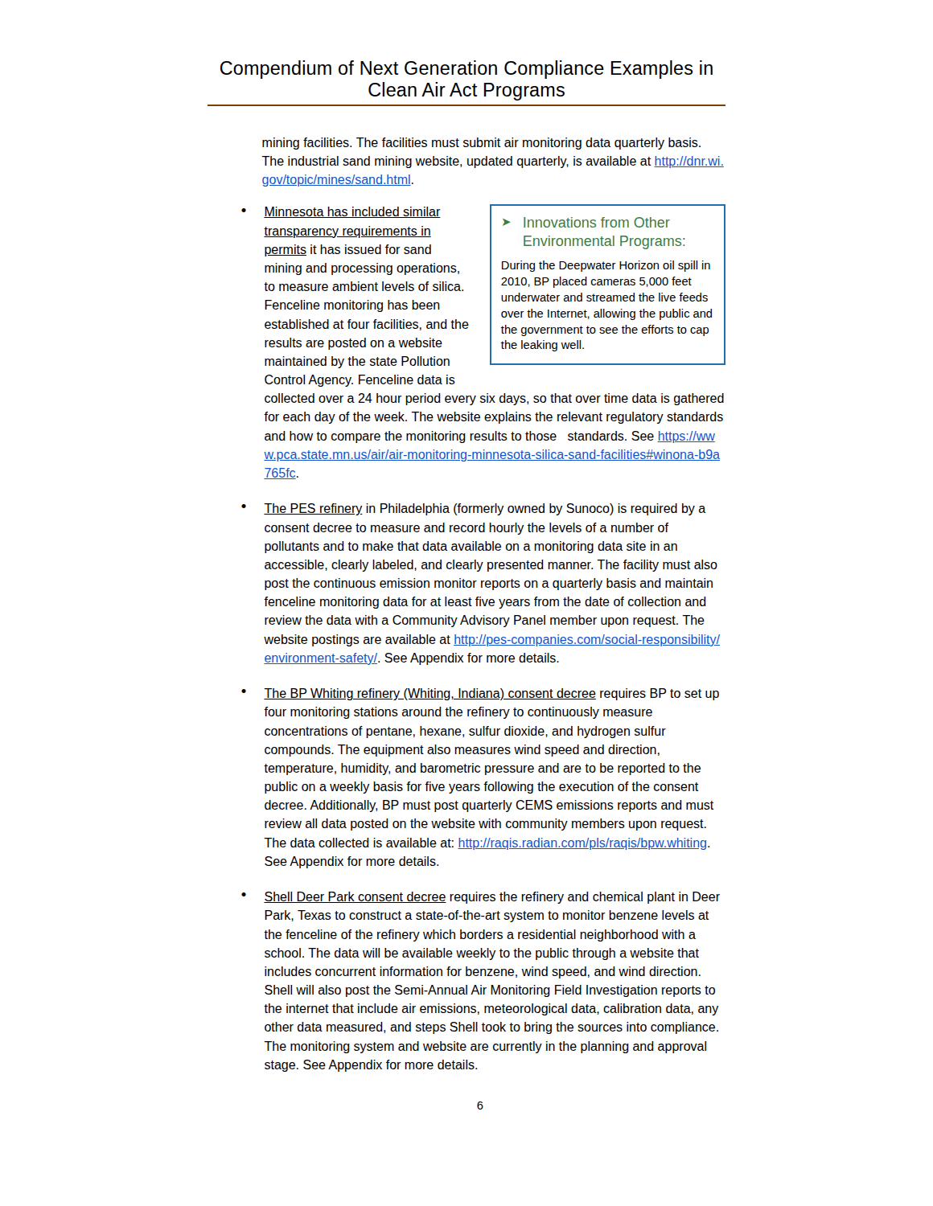Compendium of Next Generation Compliance Examples in Clean Air Act Programs
mining facilities. The facilities must submit air monitoring data quarterly basis. The industrial sand mining website, updated quarterly, is available at http://dnr.wi.gov/topic/mines/sand.html.
Innovations from Other Environmental Programs:
During the Deepwater Horizon oil spill in 2010, BP placed cameras 5,000 feet underwater and streamed the live feeds over the Internet, allowing the public and the government to see the efforts to cap the leaking well.
Minnesota has included similar transparency requirements in permits it has issued for sand mining and processing operations, to measure ambient levels of silica. Fenceline monitoring has been established at four facilities, and the results are posted on a website maintained by the state Pollution Control Agency. Fenceline data is collected over a 24 hour period every six days, so that over time data is gathered for each day of the week. The website explains the relevant regulatory standards and how to compare the monitoring results to those standards. See https://www.pca.state.mn.us/air/air-monitoring-minnesota-silica-sand-facilities#winona-b9a765fc.
The PES refinery in Philadelphia (formerly owned by Sunoco) is required by a consent decree to measure and record hourly the levels of a number of pollutants and to make that data available on a monitoring data site in an accessible, clearly labeled, and clearly presented manner. The facility must also post the continuous emission monitor reports on a quarterly basis and maintain fenceline monitoring data for at least five years from the date of collection and review the data with a Community Advisory Panel member upon request. The website postings are available at http://pes-companies.com/social-responsibility/environment-safety/. See Appendix for more details.
The BP Whiting refinery (Whiting, Indiana) consent decree requires BP to set up four monitoring stations around the refinery to continuously measure concentrations of pentane, hexane, sulfur dioxide, and hydrogen sulfur compounds. The equipment also measures wind speed and direction, temperature, humidity, and barometric pressure and are to be reported to the public on a weekly basis for five years following the execution of the consent decree. Additionally, BP must post quarterly CEMS emissions reports and must review all data posted on the website with community members upon request. The data collected is available at: http://raqis.radian.com/pls/raqis/bpw.whiting. See Appendix for more details.
Shell Deer Park consent decree requires the refinery and chemical plant in Deer Park, Texas to construct a state-of-the-art system to monitor benzene levels at the fenceline of the refinery which borders a residential neighborhood with a school. The data will be available weekly to the public through a website that includes concurrent information for benzene, wind speed, and wind direction. Shell will also post the Semi-Annual Air Monitoring Field Investigation reports to the internet that include air emissions, meteorological data, calibration data, any other data measured, and steps Shell took to bring the sources into compliance. The monitoring system and website are currently in the planning and approval stage. See Appendix for more details.
6